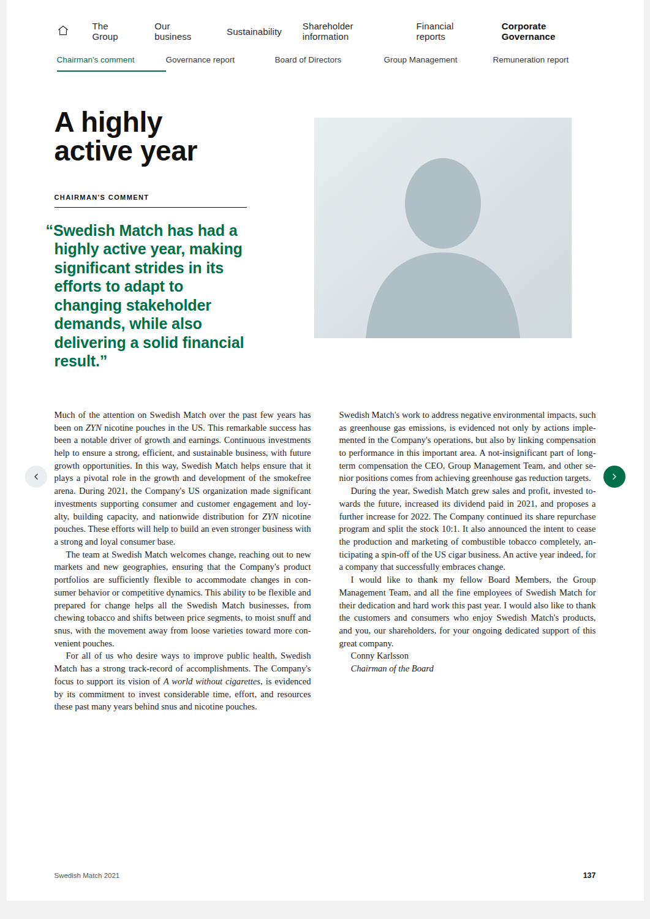The Group Our business Sustainability Shareholder information Financial reports Corporate Governance Chairman's comment Governance report Board of Directors Group Management Remuneration report
A highly active year
Chairman's comment
“Swedish Match has had a highly active year, making significant strides in its efforts to adapt to changing stakeholder demands, while also delivering a solid financial result.”
Much of the attention on Swedish Match over the past few years has been on ZYN nicotine pouches in the US. This remarkable success has been a notable driver of growth and earnings. Continuous investments help to ensure a strong, efficient, and sustainable business, with future growth opportunities. In this way, Swedish Match helps ensure that it plays a pivotal role in the growth and development of the smokefree arena. During 2021, the Company's US organization made significant investments supporting consumer and customer engagement and loyalty, building capacity, and nationwide distribution for ZYN nicotine pouches. These efforts will help to build an even stronger business with a strong and loyal consumer base.
The team at Swedish Match welcomes change, reaching out to new markets and new geographies, ensuring that the Company's product portfolios are sufficiently flexible to accommodate changes in consumer behavior or competitive dynamics. This ability to be flexible and prepared for change helps all the Swedish Match businesses, from chewing tobacco and shifts between price segments, to moist snuff and snus, with the movement away from loose varieties toward more convenient pouches.
For all of us who desire ways to improve public health, Swedish Match has a strong track-record of accomplishments. The Company's focus to support its vision of A world without cigarettes, is evidenced by its commitment to invest considerable time, effort, and resources these past many years behind snus and nicotine pouches.
Swedish Match's work to address negative environmental impacts, such as greenhouse gas emissions, is evidenced not only by actions implemented in the Company's operations, but also by linking compensation to performance in this important area. A not-insignificant part of long-term compensation the CEO, Group Management Team, and other senior positions comes from achieving greenhouse gas reduction targets.
During the year, Swedish Match grew sales and profit, invested towards the future, increased its dividend paid in 2021, and proposes a further increase for 2022. The Company continued its share repurchase program and split the stock 10:1. It also announced the intent to cease the production and marketing of combustible tobacco completely, anticipating a spin-off of the US cigar business. An active year indeed, for a company that successfully embraces change.
I would like to thank my fellow Board Members, the Group Management Team, and all the fine employees of Swedish Match for their dedication and hard work this past year. I would also like to thank the customers and consumers who enjoy Swedish Match's products, and you, our shareholders, for your ongoing dedicated support of this great company.
Conny Karlsson Chairman of the Board
Swedish Match 2021 137